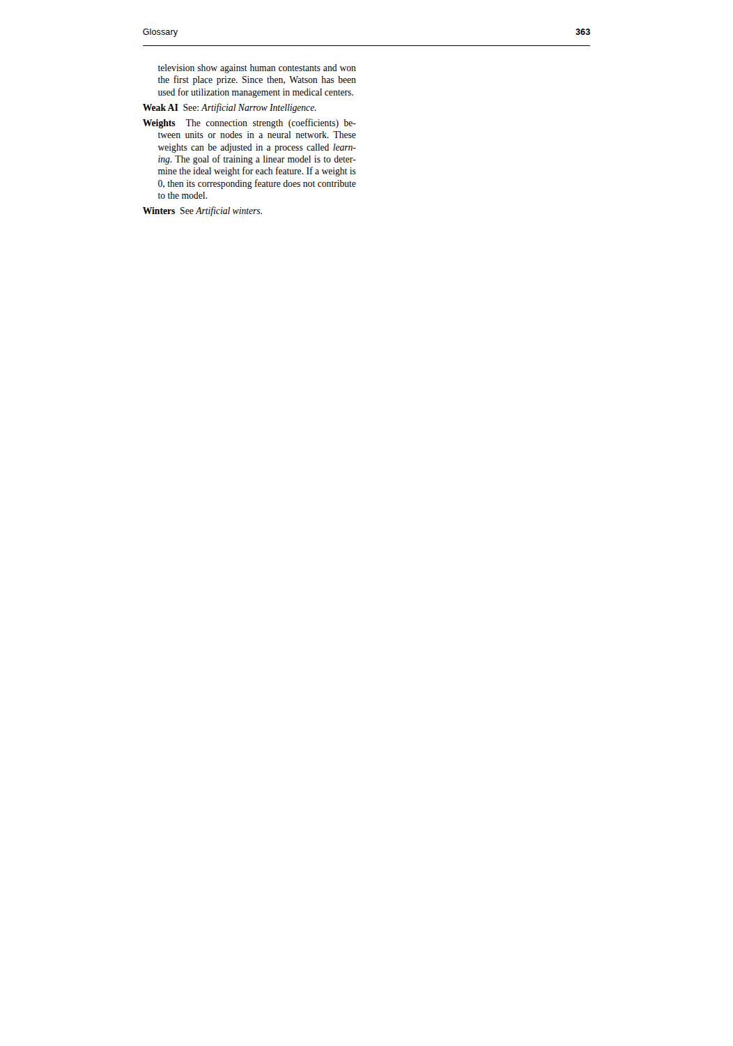Glossary 363
television show against human contestants and won the first place prize. Since then, Watson has been used for utilization management in medical centers.
Weak AI See: Artificial Narrow Intelligence.
Weights The connection strength (coefficients) between units or nodes in a neural network. These weights can be adjusted in a process called learning. The goal of training a linear model is to determine the ideal weight for each feature. If a weight is 0, then its corresponding feature does not contribute to the model.
Winters See Artificial winters.